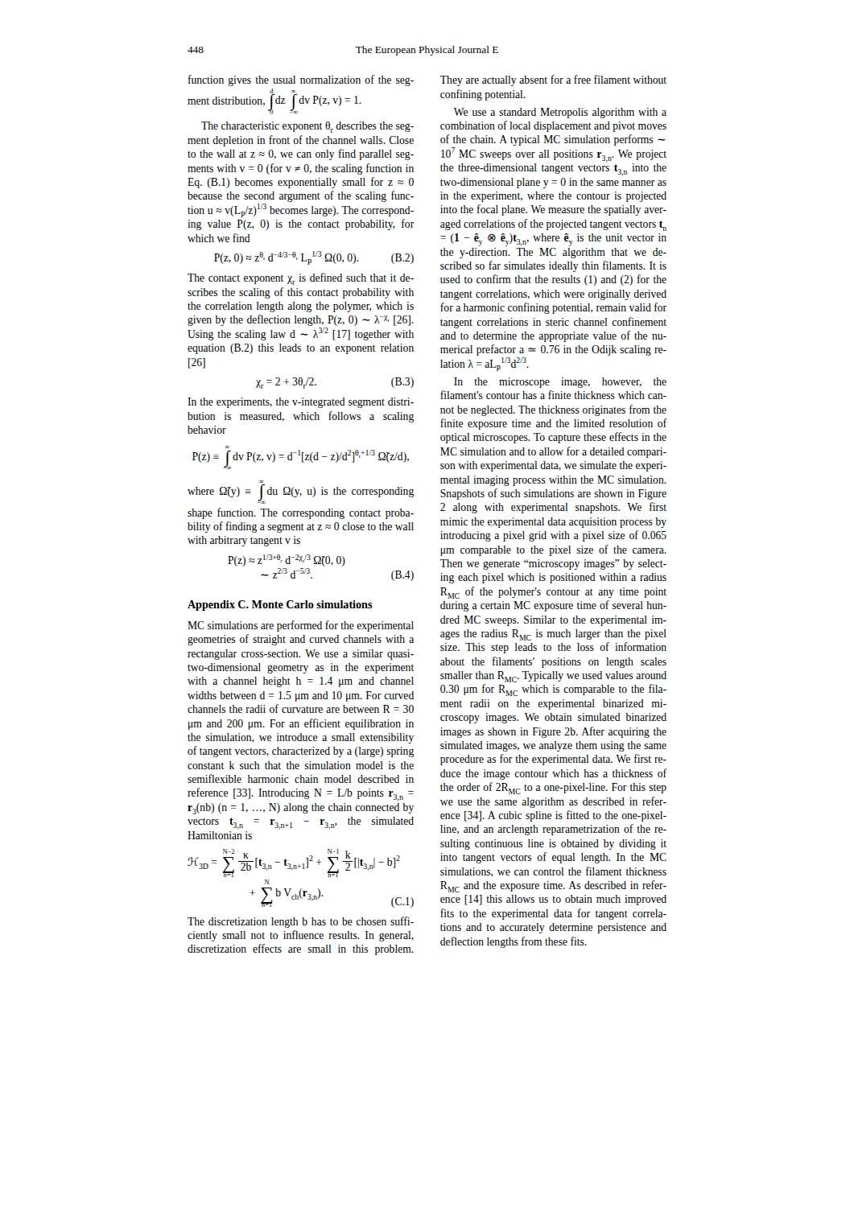448
The European Physical Journal E
function gives the usual normalization of the segment distribution, d∫0dz ∞∫−∞dv P(z, v) = 1.
The characteristic exponent θr describes the segment depletion in front of the channel walls. Close to the wall at z ≈ 0, we can only find parallel segments with v = 0 (for v ≠ 0, the scaling function in Eq. (B.1) becomes exponentially small for z ≈ 0 because the second argument of the scaling function u ≈ v(LP/z)1/3 becomes large). The corresponding value P(z, 0) is the contact probability, for which we find
P(z, 0) ≈ zθr d−4/3−θr LP1/3 Ω(0, 0).
(B.2)
The contact exponent χr is defined such that it describes the scaling of this contact probability with the correlation length along the polymer, which is given by the deflection length, P(z, 0) ∼ λ−χr [26]. Using the scaling law d ∼ λ3/2 [17] together with equation (B.2) this leads to an exponent relation [26]
χr = 2 + 3θr/2.
(B.3)
In the experiments, the v-integrated segment distribution is measured, which follows a scaling behavior
P(z) ≡ ∞∫−∞dv P(z, v) = d−1[z(d − z)/d2]θr+1/3 Ω̃(z/d),
where Ω̃(y) ≡ ∞∫−∞du Ω(y, u) is the corresponding shape function. The corresponding contact probability of finding a segment at z ≈ 0 close to the wall with arbitrary tangent v is
P(z) ≈ z1/3+θr d−2χr/3 Ω̃(0, 0)
∼ z2/3 d−5/3.
(B.4)
Appendix C. Monte Carlo simulations
MC simulations are performed for the experimental geometries of straight and curved channels with a rectangular cross-section. We use a similar quasi-two-dimensional geometry as in the experiment with a channel height h = 1.4 μm and channel widths between d = 1.5 μm and 10 μm. For curved channels the radii of curvature are between R = 30 μm and 200 μm. For an efficient equilibration in the simulation, we introduce a small extensibility of tangent vectors, characterized by a (large) spring constant k such that the simulation model is the semiflexible harmonic chain model described in reference [33]. Introducing N = L/b points r3,n = r3(nb) (n = 1, …, N) along the chain connected by vectors t3,n = r3,n+1 − r3,n, the simulated Hamiltonian is
ℋ3D = N−2∑n=1 κ 2b[t3,n − t3,n+1]2 + N−1∑n=1 k 2[|t3,n| − b]2
+ N∑n=1b Vch(r3,n).
(C.1)
The discretization length b has to be chosen sufficiently small not to influence results. In general, discretization effects are small in this problem. They are actually absent for a free filament without confining potential.
We use a standard Metropolis algorithm with a combination of local displacement and pivot moves of the chain. A typical MC simulation performs ∼ 107 MC sweeps over all positions r3,n. We project the three-dimensional tangent vectors t3,n into the two-dimensional plane y = 0 in the same manner as in the experiment, where the contour is projected into the focal plane. We measure the spatially averaged correlations of the projected tangent vectors tn = (1 − êy ⊗ êy)t3,n, where êy is the unit vector in the y-direction. The MC algorithm that we described so far simulates ideally thin filaments. It is used to confirm that the results (1) and (2) for the tangent correlations, which were originally derived for a harmonic confining potential, remain valid for tangent correlations in steric channel confinement and to determine the appropriate value of the numerical prefactor a ≃ 0.76 in the Odijk scaling relation λ = aLP1/3d2/3.
In the microscope image, however, the filament's contour has a finite thickness which cannot be neglected. The thickness originates from the finite exposure time and the limited resolution of optical microscopes. To capture these effects in the MC simulation and to allow for a detailed comparison with experimental data, we simulate the experimental imaging process within the MC simulation. Snapshots of such simulations are shown in Figure 2 along with experimental snapshots. We first mimic the experimental data acquisition process by introducing a pixel grid with a pixel size of 0.065 μm comparable to the pixel size of the camera. Then we generate “microscopy images” by selecting each pixel which is positioned within a radius RMC of the polymer's contour at any time point during a certain MC exposure time of several hundred MC sweeps. Similar to the experimental images the radius RMC is much larger than the pixel size. This step leads to the loss of information about the filaments' positions on length scales smaller than RMC. Typically we used values around 0.30 μm for RMC which is comparable to the filament radii on the experimental binarized microscopy images. We obtain simulated binarized images as shown in Figure 2b. After acquiring the simulated images, we analyze them using the same procedure as for the experimental data. We first reduce the image contour which has a thickness of the order of 2RMC to a one-pixel-line. For this step we use the same algorithm as described in reference [34]. A cubic spline is fitted to the one-pixel-line, and an arclength reparametrization of the resulting continuous line is obtained by dividing it into tangent vectors of equal length. In the MC simulations, we can control the filament thickness RMC and the exposure time. As described in reference [14] this allows us to obtain much improved fits to the experimental data for tangent correlations and to accurately determine persistence and deflection lengths from these fits.